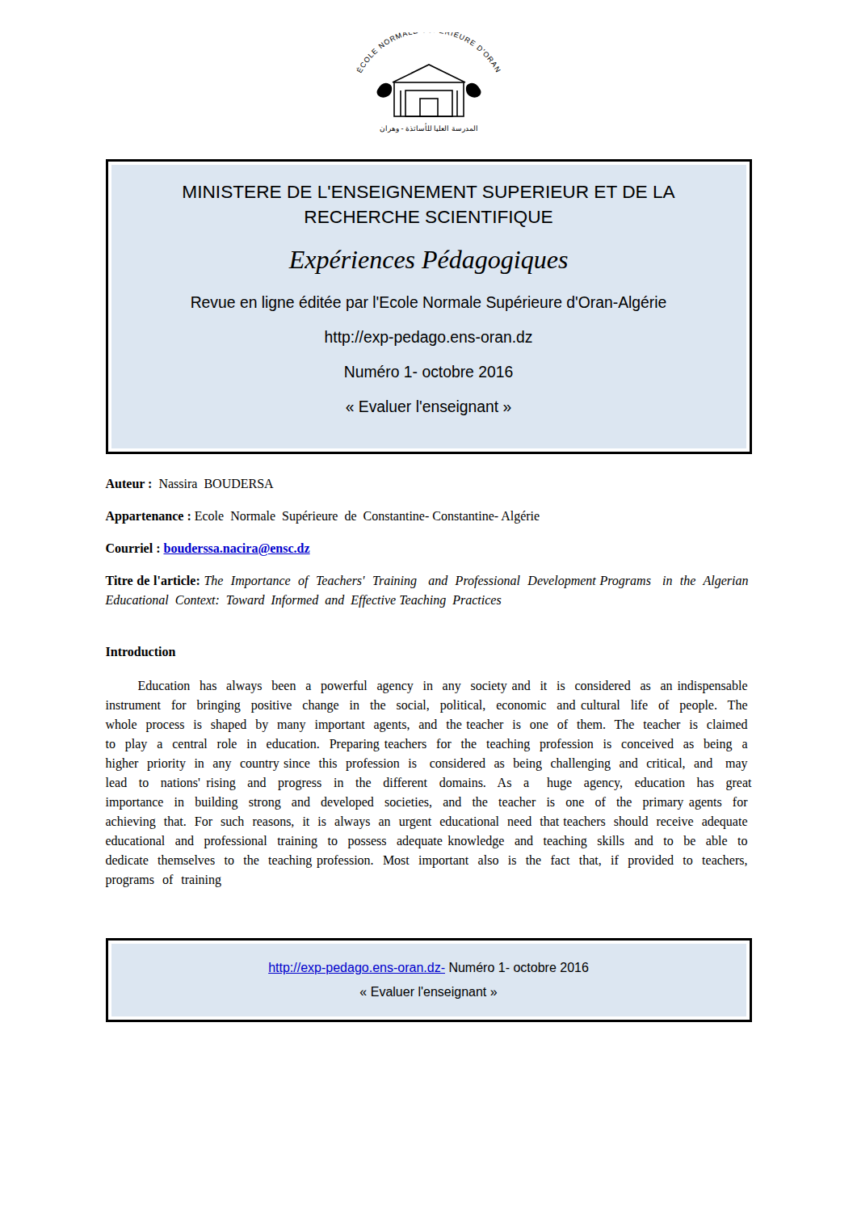ÉCOLE NORMALE SUPÉRIEURE D'ORAN المدرسة العليا للأساتذة - وهران
MINISTERE DE L'ENSEIGNEMENT SUPERIEUR ET DE LA RECHERCHE SCIENTIFIQUE
Expériences Pédagogiques
Revue en ligne éditée par l'Ecole Normale Supérieure d'Oran-Algérie
http://exp-pedago.ens-oran.dz
Numéro 1- octobre 2016
« Evaluer l'enseignant »
Auteur : Nassira BOUDERSA
Appartenance : Ecole Normale Supérieure de Constantine- Constantine- Algérie
Courriel : bouderssa.nacira@ensc.dz
Titre de l'article: The Importance of Teachers' Training and Professional Development Programs in the Algerian Educational Context: Toward Informed and Effective Teaching Practices
Introduction
Education has always been a powerful agency in any society and it is considered as an indispensable instrument for bringing positive change in the social, political, economic and cultural life of people. The whole process is shaped by many important agents, and the teacher is one of them. The teacher is claimed to play a central role in education. Preparing teachers for the teaching profession is conceived as being a higher priority in any country since this profession is considered as being challenging and critical, and may lead to nations' rising and progress in the different domains. As a huge agency, education has great importance in building strong and developed societies, and the teacher is one of the primary agents for achieving that. For such reasons, it is always an urgent educational need that teachers should receive adequate educational and professional training to possess adequate knowledge and teaching skills and to be able to dedicate themselves to the teaching profession. Most important also is the fact that, if provided to teachers, programs of training
http://exp-pedago.ens-oran.dz- Numéro 1- octobre 2016
« Evaluer l'enseignant »